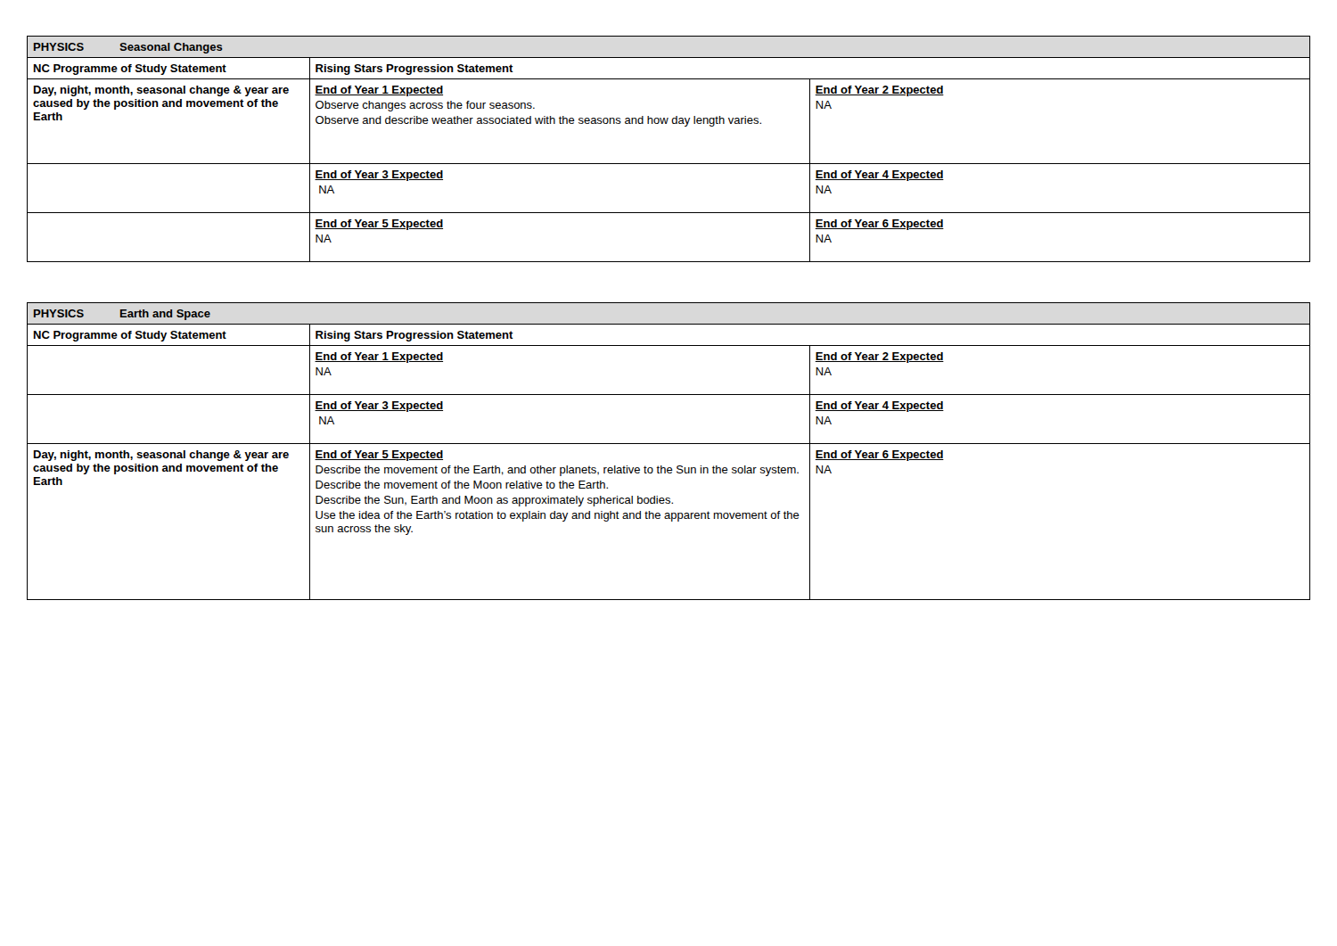| PHYSICS Seasonal Changes |
| NC Programme of Study Statement | Rising Stars Progression Statement |
| Day, night, month, seasonal change & year are caused by the position and movement of the Earth | End of Year 1 Expected Observe changes across the four seasons. Observe and describe weather associated with the seasons and how day length varies. | End of Year 2 Expected NA |
| | End of Year 3 Expected NA | End of Year 4 Expected NA |
| | End of Year 5 Expected NA | End of Year 6 Expected NA |
| PHYSICS Earth and Space |
| NC Programme of Study Statement | Rising Stars Progression Statement |
| | End of Year 1 Expected NA | End of Year 2 Expected NA |
| | End of Year 3 Expected NA | End of Year 4 Expected NA |
| Day, night, month, seasonal change & year are caused by the position and movement of the Earth | End of Year 5 Expected Describe the movement of the Earth, and other planets, relative to the Sun in the solar system. Describe the movement of the Moon relative to the Earth. Describe the Sun, Earth and Moon as approximately spherical bodies. Use the idea of the Earth’s rotation to explain day and night and the apparent movement of the sun across the sky. | End of Year 6 Expected NA |